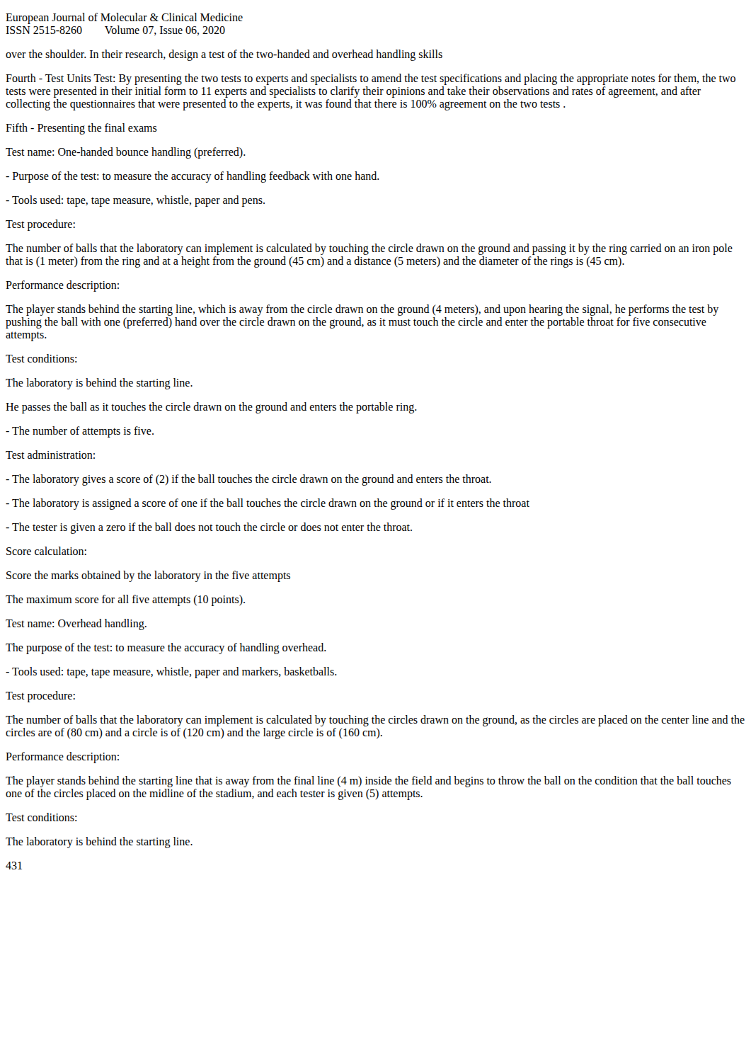European Journal of Molecular & Clinical Medicine
ISSN 2515-8260 Volume 07, Issue 06, 2020
over the shoulder. In their research, design a test of the two-handed and overhead handling skills
Fourth - Test Units Test: By presenting the two tests to experts and specialists to amend the test specifications and placing the appropriate notes for them, the two tests were presented in their initial form to 11 experts and specialists to clarify their opinions and take their observations and rates of agreement, and after collecting the questionnaires that were presented to the experts, it was found that there is 100% agreement on the two tests .
Fifth - Presenting the final exams
Test name: One-handed bounce handling (preferred).
- Purpose of the test: to measure the accuracy of handling feedback with one hand.
- Tools used: tape, tape measure, whistle, paper and pens.
Test procedure:
The number of balls that the laboratory can implement is calculated by touching the circle drawn on the ground and passing it by the ring carried on an iron pole that is (1 meter) from the ring and at a height from the ground (45 cm) and a distance (5 meters) and the diameter of the rings is (45 cm).
Performance description:
The player stands behind the starting line, which is away from the circle drawn on the ground (4 meters), and upon hearing the signal, he performs the test by pushing the ball with one (preferred) hand over the circle drawn on the ground, as it must touch the circle and enter the portable throat for five consecutive attempts.
Test conditions:
The laboratory is behind the starting line.
He passes the ball as it touches the circle drawn on the ground and enters the portable ring.
- The number of attempts is five.
Test administration:
- The laboratory gives a score of (2) if the ball touches the circle drawn on the ground and enters the throat.
- The laboratory is assigned a score of one if the ball touches the circle drawn on the ground or if it enters the throat
- The tester is given a zero if the ball does not touch the circle or does not enter the throat.
Score calculation:
Score the marks obtained by the laboratory in the five attempts
The maximum score for all five attempts (10 points).
Test name: Overhead handling.
The purpose of the test: to measure the accuracy of handling overhead.
- Tools used: tape, tape measure, whistle, paper and markers, basketballs.
Test procedure:
The number of balls that the laboratory can implement is calculated by touching the circles drawn on the ground, as the circles are placed on the center line and the circles are of (80 cm) and a circle is of (120 cm) and the large circle is of (160 cm).
Performance description:
The player stands behind the starting line that is away from the final line (4 m) inside the field and begins to throw the ball on the condition that the ball touches one of the circles placed on the midline of the stadium, and each tester is given (5) attempts.
Test conditions:
The laboratory is behind the starting line.
431